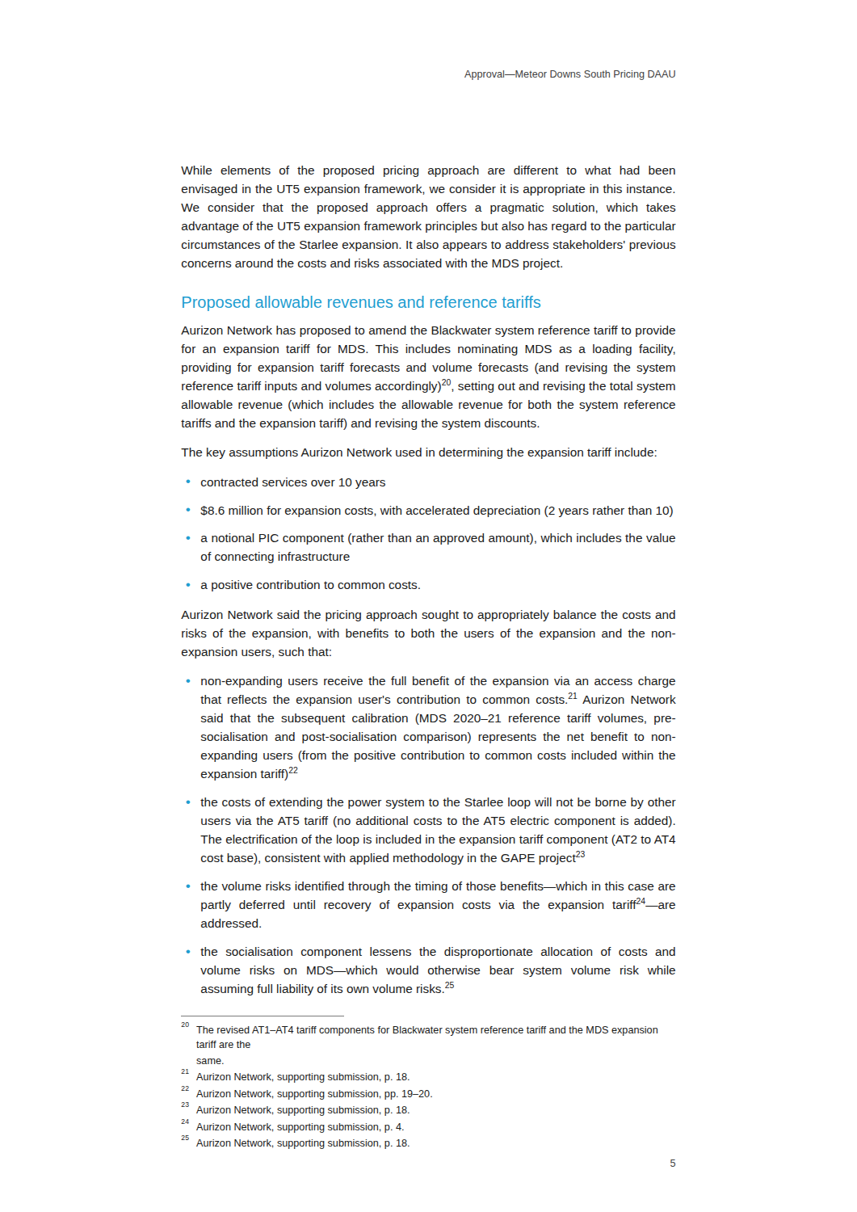Approval—Meteor Downs South Pricing DAAU
While elements of the proposed pricing approach are different to what had been envisaged in the UT5 expansion framework, we consider it is appropriate in this instance. We consider that the proposed approach offers a pragmatic solution, which takes advantage of the UT5 expansion framework principles but also has regard to the particular circumstances of the Starlee expansion. It also appears to address stakeholders' previous concerns around the costs and risks associated with the MDS project.
Proposed allowable revenues and reference tariffs
Aurizon Network has proposed to amend the Blackwater system reference tariff to provide for an expansion tariff for MDS. This includes nominating MDS as a loading facility, providing for expansion tariff forecasts and volume forecasts (and revising the system reference tariff inputs and volumes accordingly)20, setting out and revising the total system allowable revenue (which includes the allowable revenue for both the system reference tariffs and the expansion tariff) and revising the system discounts.
The key assumptions Aurizon Network used in determining the expansion tariff include:
contracted services over 10 years
$8.6 million for expansion costs, with accelerated depreciation (2 years rather than 10)
a notional PIC component (rather than an approved amount), which includes the value of connecting infrastructure
a positive contribution to common costs.
Aurizon Network said the pricing approach sought to appropriately balance the costs and risks of the expansion, with benefits to both the users of the expansion and the non-expansion users, such that:
non-expanding users receive the full benefit of the expansion via an access charge that reflects the expansion user's contribution to common costs.21 Aurizon Network said that the subsequent calibration (MDS 2020–21 reference tariff volumes, pre-socialisation and post-socialisation comparison) represents the net benefit to non-expanding users (from the positive contribution to common costs included within the expansion tariff)22
the costs of extending the power system to the Starlee loop will not be borne by other users via the AT5 tariff (no additional costs to the AT5 electric component is added). The electrification of the loop is included in the expansion tariff component (AT2 to AT4 cost base), consistent with applied methodology in the GAPE project23
the volume risks identified through the timing of those benefits—which in this case are partly deferred until recovery of expansion costs via the expansion tariff24—are addressed.
the socialisation component lessens the disproportionate allocation of costs and volume risks on MDS—which would otherwise bear system volume risk while assuming full liability of its own volume risks.25
20 The revised AT1–AT4 tariff components for Blackwater system reference tariff and the MDS expansion tariff are the
same.
21 Aurizon Network, supporting submission, p. 18.
22 Aurizon Network, supporting submission, pp. 19–20.
23 Aurizon Network, supporting submission, p. 18.
24 Aurizon Network, supporting submission, p. 4.
25 Aurizon Network, supporting submission, p. 18.
5